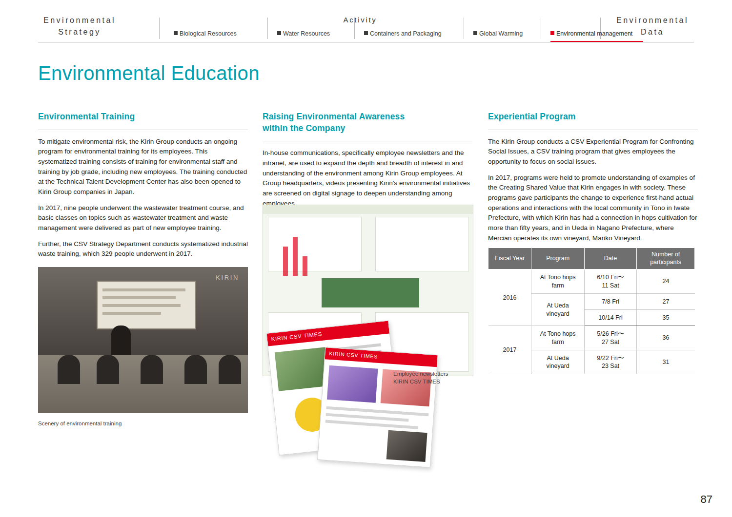Environmental
Strategy
Activity
Environmental
Data
Biological Resources
Water Resources
Containers and Packaging
Global Warming
Environmental management
Environmental Education
Environmental Training
To mitigate environmental risk, the Kirin Group conducts an ongoing program for environmental training for its employees. This systematized training consists of training for environmental staff and training by job grade, including new employees. The training conducted at the Technical Talent Development Center has also been opened to Kirin Group companies in Japan.
In 2017, nine people underwent the wastewater treatment course, and basic classes on topics such as wastewater treatment and waste management were delivered as part of new employee training.
Further, the CSV Strategy Department conducts systematized industrial waste training, which 329 people underwent in 2017.
KIRIN
Scenery of environmental training
Raising Environmental Awareness
within the Company
In-house communications, specifically employee newsletters and the intranet, are used to expand the depth and breadth of interest in and understanding of the environment among Kirin Group employees. At Group headquarters, videos presenting Kirin's environmental initiatives are screened on digital signage to deepen understanding among employees.
KIRIN CSV TIMES
KIRIN CSV TIMES
Employee newsletters
KIRIN CSV TIMES
Experiential Program
The Kirin Group conducts a CSV Experiential Program for Confronting Social Issues, a CSV training program that gives employees the opportunity to focus on social issues.
In 2017, programs were held to promote understanding of examples of the Creating Shared Value that Kirin engages in with society. These programs gave participants the change to experience first-hand actual operations and interactions with the local community in Tono in Iwate Prefecture, with which Kirin has had a connection in hops cultivation for more than fifty years, and in Ueda in Nagano Prefecture, where Mercian operates its own vineyard, Mariko Vineyard.
| Fiscal Year | Program | Date | Number of participants |
| --- | --- | --- | --- |
| 2016 | At Tono hops farm | 6/10 Fri〜 11 Sat | 24 |
| At Ueda vineyard | 7/8 Fri | 27 |
| 10/14 Fri | 35 |
| 2017 | At Tono hops farm | 5/26 Fri〜 27 Sat | 36 |
| At Ueda vineyard | 9/22 Fri〜 23 Sat | 31 |
87